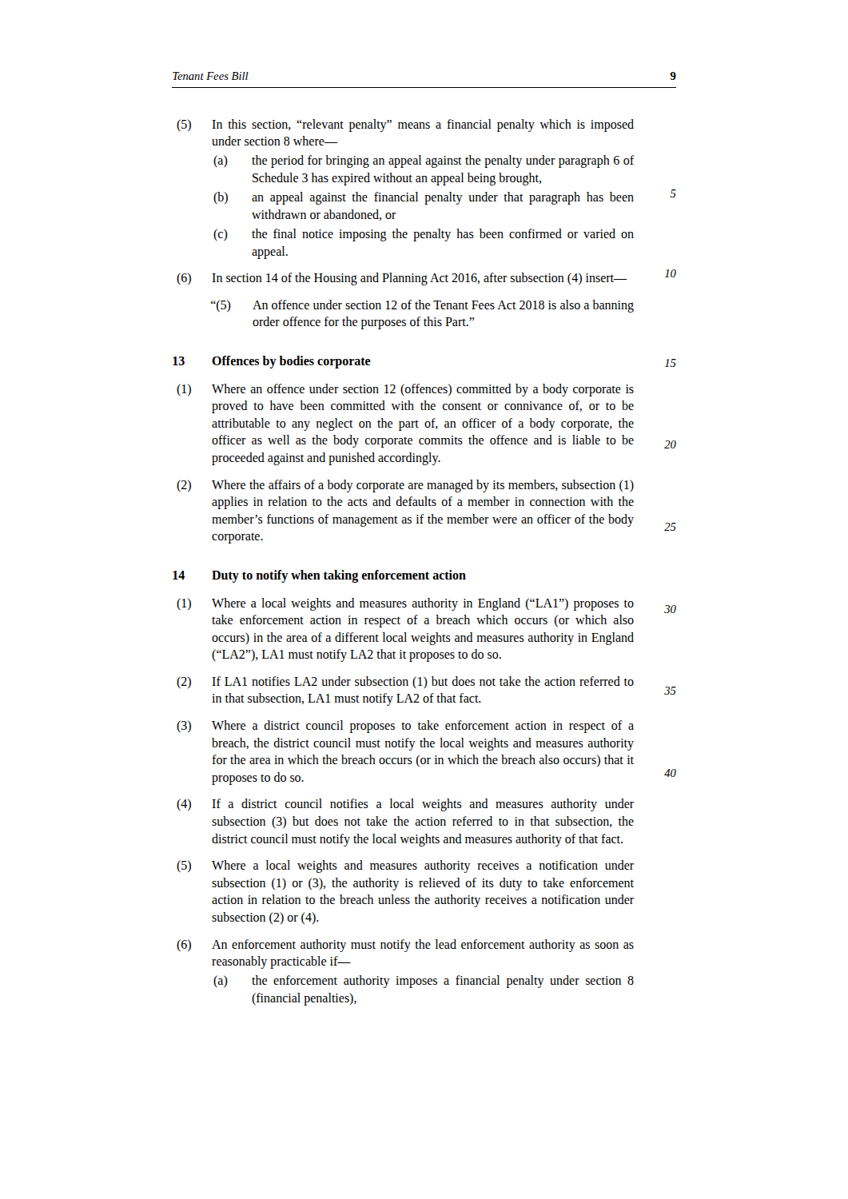Tenant Fees Bill 9
5 10 15 20 25 30 35 40
(5) In this section, “relevant penalty” means a financial penalty which is imposed under section 8 where—
(a) the period for bringing an appeal against the penalty under paragraph 6 of Schedule 3 has expired without an appeal being brought,
(b) an appeal against the financial penalty under that paragraph has been withdrawn or abandoned, or
(c) the final notice imposing the penalty has been confirmed or varied on appeal.
(6) In section 14 of the Housing and Planning Act 2016, after subsection (4) insert—
“(5) An offence under section 12 of the Tenant Fees Act 2018 is also a banning order offence for the purposes of this Part.”
13 Offences by bodies corporate
(1) Where an offence under section 12 (offences) committed by a body corporate is proved to have been committed with the consent or connivance of, or to be attributable to any neglect on the part of, an officer of a body corporate, the officer as well as the body corporate commits the offence and is liable to be proceeded against and punished accordingly.
(2) Where the affairs of a body corporate are managed by its members, subsection (1) applies in relation to the acts and defaults of a member in connection with the member’s functions of management as if the member were an officer of the body corporate.
14 Duty to notify when taking enforcement action
(1) Where a local weights and measures authority in England (“LA1”) proposes to take enforcement action in respect of a breach which occurs (or which also occurs) in the area of a different local weights and measures authority in England (“LA2”), LA1 must notify LA2 that it proposes to do so.
(2) If LA1 notifies LA2 under subsection (1) but does not take the action referred to in that subsection, LA1 must notify LA2 of that fact.
(3) Where a district council proposes to take enforcement action in respect of a breach, the district council must notify the local weights and measures authority for the area in which the breach occurs (or in which the breach also occurs) that it proposes to do so.
(4) If a district council notifies a local weights and measures authority under subsection (3) but does not take the action referred to in that subsection, the district council must notify the local weights and measures authority of that fact.
(5) Where a local weights and measures authority receives a notification under subsection (1) or (3), the authority is relieved of its duty to take enforcement action in relation to the breach unless the authority receives a notification under subsection (2) or (4).
(6) An enforcement authority must notify the lead enforcement authority as soon as reasonably practicable if—
(a) the enforcement authority imposes a financial penalty under section 8 (financial penalties),